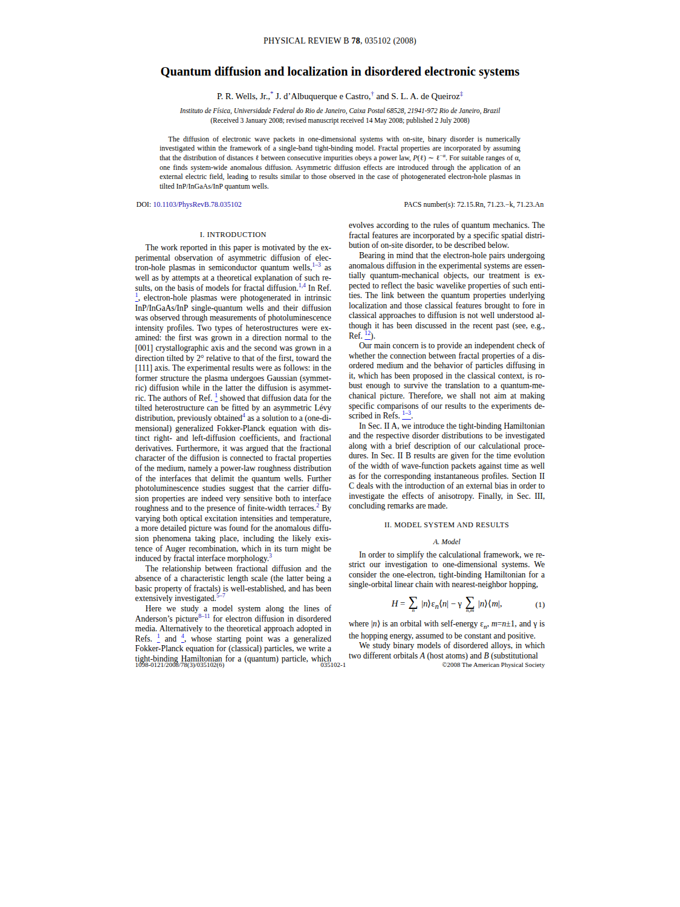PHYSICAL REVIEW B 78, 035102 (2008)
Quantum diffusion and localization in disordered electronic systems
P. R. Wells, Jr.,* J. d’Albuquerque e Castro,† and S. L. A. de Queiroz‡
Instituto de Física, Universidade Federal do Rio de Janeiro, Caixa Postal 68528, 21941-972 Rio de Janeiro, Brazil
(Received 3 January 2008; revised manuscript received 14 May 2008; published 2 July 2008)
The diffusion of electronic wave packets in one-dimensional systems with on-site, binary disorder is numerically investigated within the framework of a single-band tight-binding model. Fractal properties are incorporated by assuming that the distribution of distances ℓ between consecutive impurities obeys a power law, P(ℓ) ∼ ℓ−α. For suitable ranges of α, one finds system-wide anomalous diffusion. Asymmetric diffusion effects are introduced through the application of an external electric field, leading to results similar to those observed in the case of photogenerated electron-hole plasmas in tilted InP/InGaAs/InP quantum wells.
DOI: 10.1103/PhysRevB.78.035102
PACS number(s): 72.15.Rn, 71.23.−k, 71.23.An
I. INTRODUCTION
The work reported in this paper is motivated by the experimental observation of asymmetric diffusion of electron-hole plasmas in semiconductor quantum wells,1–3 as well as by attempts at a theoretical explanation of such results, on the basis of models for fractal diffusion.1,4 In Ref. 1, electron-hole plasmas were photogenerated in intrinsic InP/InGaAs/InP single-quantum wells and their diffusion was observed through measurements of photoluminescence intensity profiles. Two types of heterostructures were examined: the first was grown in a direction normal to the [001] crystallographic axis and the second was grown in a direction tilted by 2° relative to that of the first, toward the [111] axis. The experimental results were as follows: in the former structure the plasma undergoes Gaussian (symmetric) diffusion while in the latter the diffusion is asymmetric. The authors of Ref. 1 showed that diffusion data for the tilted heterostructure can be fitted by an asymmetric Lévy distribution, previously obtained4 as a solution to a (one-dimensional) generalized Fokker-Planck equation with distinct right- and left-diffusion coefficients, and fractional derivatives. Furthermore, it was argued that the fractional character of the diffusion is connected to fractal properties of the medium, namely a power-law roughness distribution of the interfaces that delimit the quantum wells. Further photoluminescence studies suggest that the carrier diffusion properties are indeed very sensitive both to interface roughness and to the presence of finite-width terraces.2 By varying both optical excitation intensities and temperature, a more detailed picture was found for the anomalous diffusion phenomena taking place, including the likely existence of Auger recombination, which in its turn might be induced by fractal interface morphology.3
The relationship between fractional diffusion and the absence of a characteristic length scale (the latter being a basic property of fractals) is well-established, and has been extensively investigated.5–7
Here we study a model system along the lines of Anderson’s picture8–11 for electron diffusion in disordered media. Alternatively to the theoretical approach adopted in Refs. 1 and 4, whose starting point was a generalized Fokker-Planck equation for (classical) particles, we write a tight-binding Hamiltonian for a (quantum) particle, which evolves according to the rules of quantum mechanics. The fractal features are incorporated by a specific spatial distribution of on-site disorder, to be described below.
Bearing in mind that the electron-hole pairs undergoing anomalous diffusion in the experimental systems are essentially quantum-mechanical objects, our treatment is expected to reflect the basic wavelike properties of such entities. The link between the quantum properties underlying localization and those classical features brought to fore in classical approaches to diffusion is not well understood although it has been discussed in the recent past (see, e.g., Ref. 12).
Our main concern is to provide an independent check of whether the connection between fractal properties of a disordered medium and the behavior of particles diffusing in it, which has been proposed in the classical context, is robust enough to survive the translation to a quantum-mechanical picture. Therefore, we shall not aim at making specific comparisons of our results to the experiments described in Refs. 1–3.
In Sec. II A, we introduce the tight-binding Hamiltonian and the respective disorder distributions to be investigated along with a brief description of our calculational procedures. In Sec. II B results are given for the time evolution of the width of wave-function packets against time as well as for the corresponding instantaneous profiles. Section II C deals with the introduction of an external bias in order to investigate the effects of anisotropy. Finally, in Sec. III, concluding remarks are made.
II. MODEL SYSTEM AND RESULTS
A. Model
In order to simplify the calculational framework, we restrict our investigation to one-dimensional systems. We consider the one-electron, tight-binding Hamiltonian for a single-orbital linear chain with nearest-neighbor hopping,
H = ∑n |n⟩εn⟨n| − γ ∑n,m |n⟩⟨m|, (1)
where |n⟩ is an orbital with self-energy εn, m=n±1, and γ is the hopping energy, assumed to be constant and positive.
We study binary models of disordered alloys, in which two different orbitals A (host atoms) and B (substitutional
1098-0121/2008/78(3)/035102(6)
035102-1
©2008 The American Physical Society